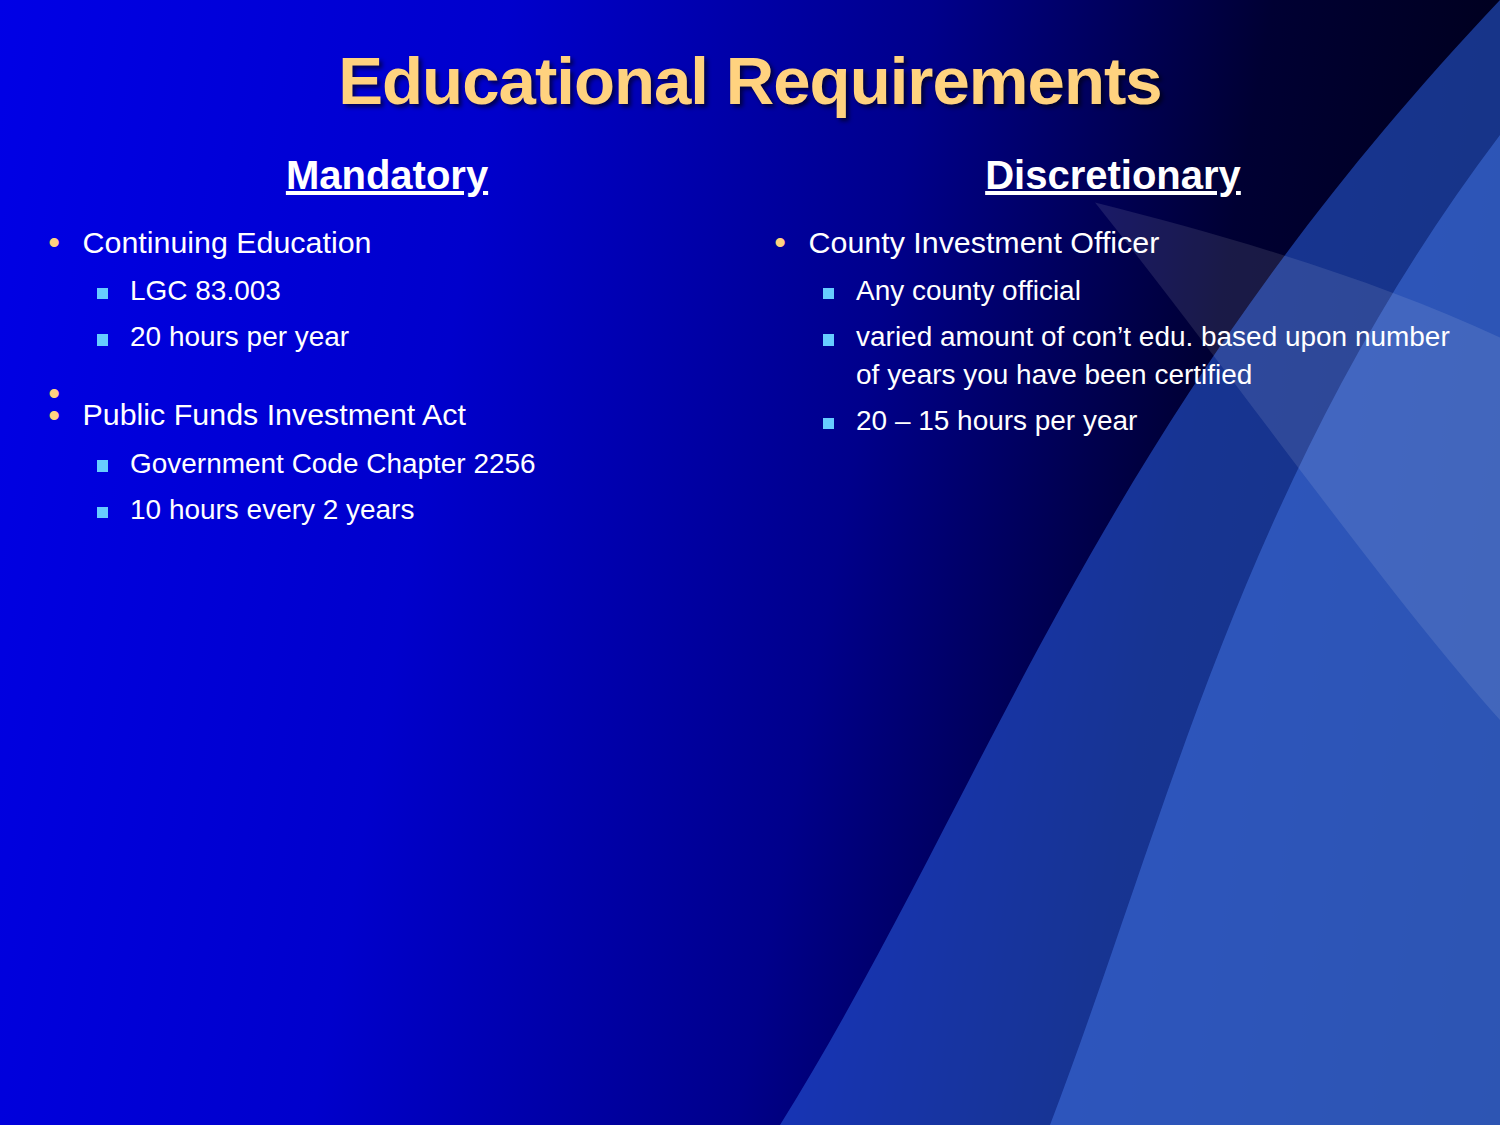Educational Requirements
Mandatory
Continuing Education
LGC 83.003
20 hours per year
Public Funds Investment Act
Government Code Chapter 2256
10 hours every 2 years
Discretionary
County Investment Officer
Any county official
varied amount of con’t edu. based upon number of years you have been certified
20 – 15 hours per year